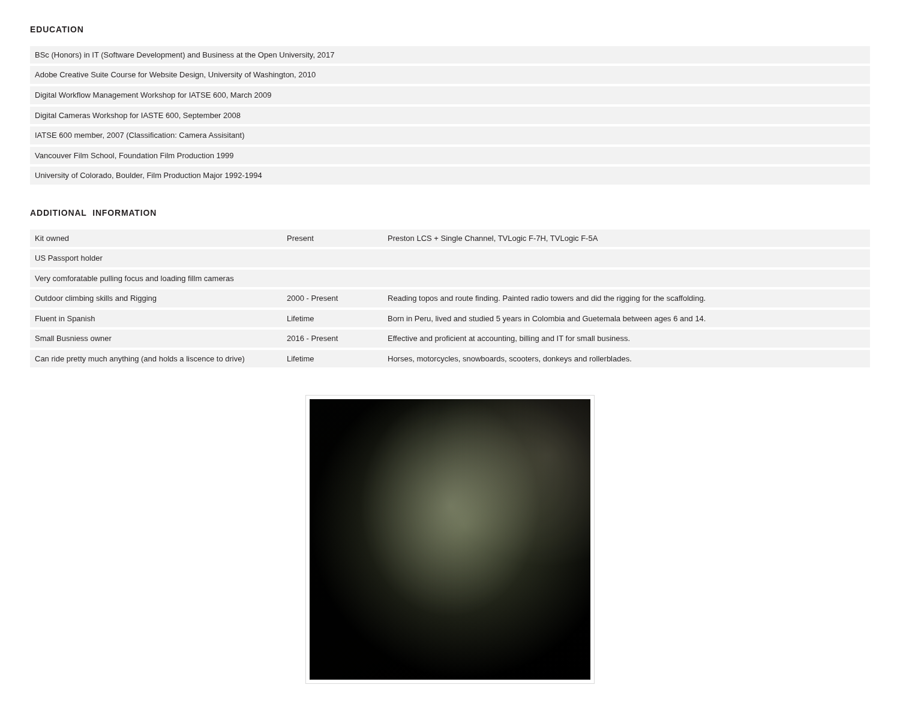Education
| BSc (Honors) in IT (Software Development) and Business at the Open University, 2017 |
| Adobe Creative Suite Course for Website Design, University of Washington, 2010 |
| Digital Workflow Management Workshop for IATSE 600, March 2009 |
| Digital Cameras Workshop for IASTE 600, September 2008 |
| IATSE 600 member, 2007 (Classification: Camera Assisitant) |
| Vancouver Film School, Foundation Film Production 1999 |
| University of Colorado, Boulder, Film Production Major 1992-1994 |
Additional Information
| Kit owned | Present | Preston LCS + Single Channel, TVLogic F-7H, TVLogic F-5A |
| US Passport holder | | |
| Very comforatable pulling focus and loading fillm cameras | | |
| Outdoor climbing skills and Rigging | 2000 - Present | Reading topos and route finding. Painted radio towers and did the rigging for the scaffolding. |
| Fluent in Spanish | Lifetime | Born in Peru, lived and studied 5 years in Colombia and Guetemala between ages 6 and 14. |
| Small Busniess owner | 2016 - Present | Effective and proficient at accounting, billing and IT for small business. |
| Can ride pretty much anything (and holds a liscence to drive) | Lifetime | Horses, motorcycles, snowboards, scooters, donkeys and rollerblades. |